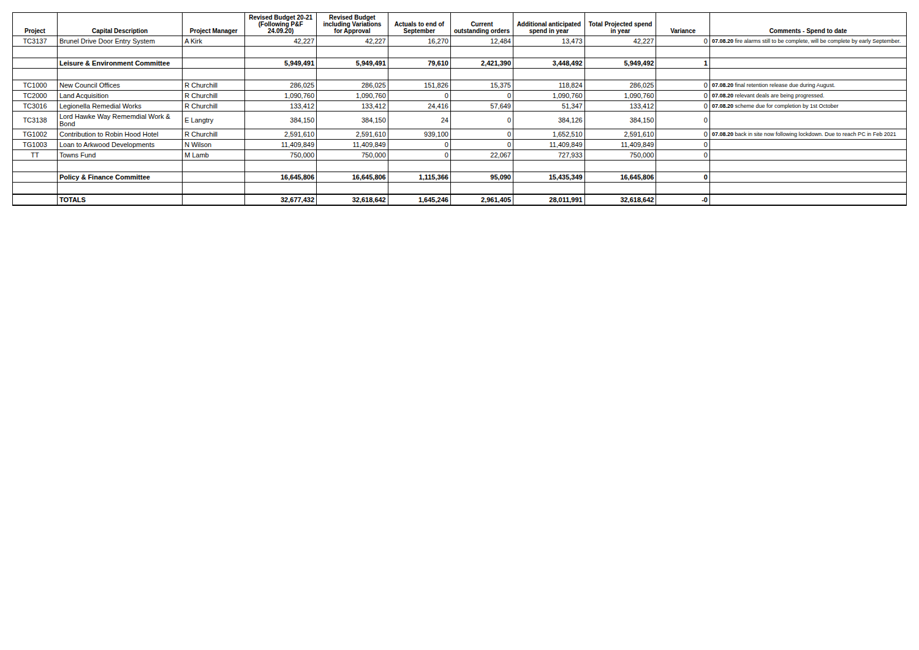| Project | Capital Description | Project Manager | Revised Budget 20-21 (Following P&F 24.09.20) | Revised Budget including Variations for Approval | Actuals to end of September | Current outstanding orders | Additional anticipated spend in year | Total Projected spend in year | Variance | Comments - Spend to date |
| --- | --- | --- | --- | --- | --- | --- | --- | --- | --- | --- |
| TC3137 | Brunel Drive Door Entry System | A Kirk | 42,227 | 42,227 | 16,270 | 12,484 | 13,473 | 42,227 | 0 | 07.08.20 fire alarms still to be complete, will be complete by early September. |
| | Leisure & Environment Committee | | 5,949,491 | 5,949,491 | 79,610 | 2,421,390 | 3,448,492 | 5,949,492 | 1 | |
| TC1000 | New Council Offices | R Churchill | 286,025 | 286,025 | 151,826 | 15,375 | 118,824 | 286,025 | 0 | 07.08.20 final retention release due during August. |
| TC2000 | Land Acquisition | R Churchill | 1,090,760 | 1,090,760 | 0 | 0 | 1,090,760 | 1,090,760 | 0 | 07.08.20 relevant deals are being progressed. |
| TC3016 | Legionella Remedial Works | R Churchill | 133,412 | 133,412 | 24,416 | 57,649 | 51,347 | 133,412 | 0 | 07.08.20 scheme due for completion by 1st October |
| TC3138 | Lord Hawke Way Rememdial Work & Bond | E Langtry | 384,150 | 384,150 | 24 | 0 | 384,126 | 384,150 | 0 | |
| TG1002 | Contribution to Robin Hood Hotel | R Churchill | 2,591,610 | 2,591,610 | 939,100 | 0 | 1,652,510 | 2,591,610 | 0 | 07.08.20 back in site now following lockdown. Due to reach PC in Feb 2021 |
| TG1003 | Loan to Arkwood Developments | N Wilson | 11,409,849 | 11,409,849 | 0 | 0 | 11,409,849 | 11,409,849 | 0 | |
| TT | Towns Fund | M Lamb | 750,000 | 750,000 | 0 | 22,067 | 727,933 | 750,000 | 0 | |
| | Policy & Finance Committee | | 16,645,806 | 16,645,806 | 1,115,366 | 95,090 | 15,435,349 | 16,645,806 | 0 | |
| | TOTALS | | 32,677,432 | 32,618,642 | 1,645,246 | 2,961,405 | 28,011,991 | 32,618,642 | -0 | |